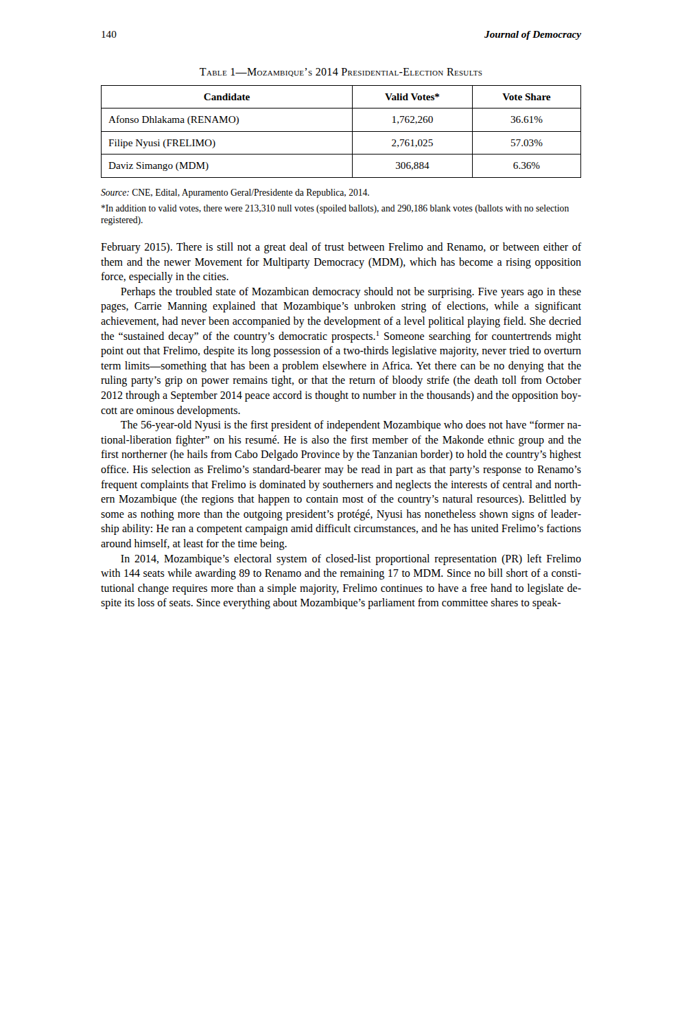140 Journal of Democracy
Table 1—Mozambique’s 2014 Presidential-Election Results
| Candidate | Valid Votes* | Vote Share |
| --- | --- | --- |
| Afonso Dhlakama (RENAMO) | 1,762,260 | 36.61% |
| Filipe Nyusi (FRELIMO) | 2,761,025 | 57.03% |
| Daviz Simango (MDM) | 306,884 | 6.36% |
Source: CNE, Edital, Apuramento Geral/Presidente da Republica, 2014.
*In addition to valid votes, there were 213,310 null votes (spoiled ballots), and 290,186 blank votes (ballots with no selection registered).
February 2015). There is still not a great deal of trust between Frelimo and Renamo, or between either of them and the newer Movement for Multiparty Democracy (MDM), which has become a rising opposition force, especially in the cities.
Perhaps the troubled state of Mozambican democracy should not be surprising. Five years ago in these pages, Carrie Manning explained that Mozambique’s unbroken string of elections, while a significant achievement, had never been accompanied by the development of a level political playing field. She decried the “sustained decay” of the country’s democratic prospects.1 Someone searching for countertrends might point out that Frelimo, despite its long possession of a two-thirds legislative majority, never tried to overturn term limits—something that has been a problem elsewhere in Africa. Yet there can be no denying that the ruling party’s grip on power remains tight, or that the return of bloody strife (the death toll from October 2012 through a September 2014 peace accord is thought to number in the thousands) and the opposition boycott are ominous developments.
The 56-year-old Nyusi is the first president of independent Mozambique who does not have “former national-liberation fighter” on his resumé. He is also the first member of the Makonde ethnic group and the first northerner (he hails from Cabo Delgado Province by the Tanzanian border) to hold the country’s highest office. His selection as Frelimo’s standard-bearer may be read in part as that party’s response to Renamo’s frequent complaints that Frelimo is dominated by southerners and neglects the interests of central and northern Mozambique (the regions that happen to contain most of the country’s natural resources). Belittled by some as nothing more than the outgoing president’s protégé, Nyusi has nonetheless shown signs of leadership ability: He ran a competent campaign amid difficult circumstances, and he has united Frelimo’s factions around himself, at least for the time being.
In 2014, Mozambique’s electoral system of closed-list proportional representation (PR) left Frelimo with 144 seats while awarding 89 to Renamo and the remaining 17 to MDM. Since no bill short of a constitutional change requires more than a simple majority, Frelimo continues to have a free hand to legislate despite its loss of seats. Since everything about Mozambique’s parliament from committee shares to speak-